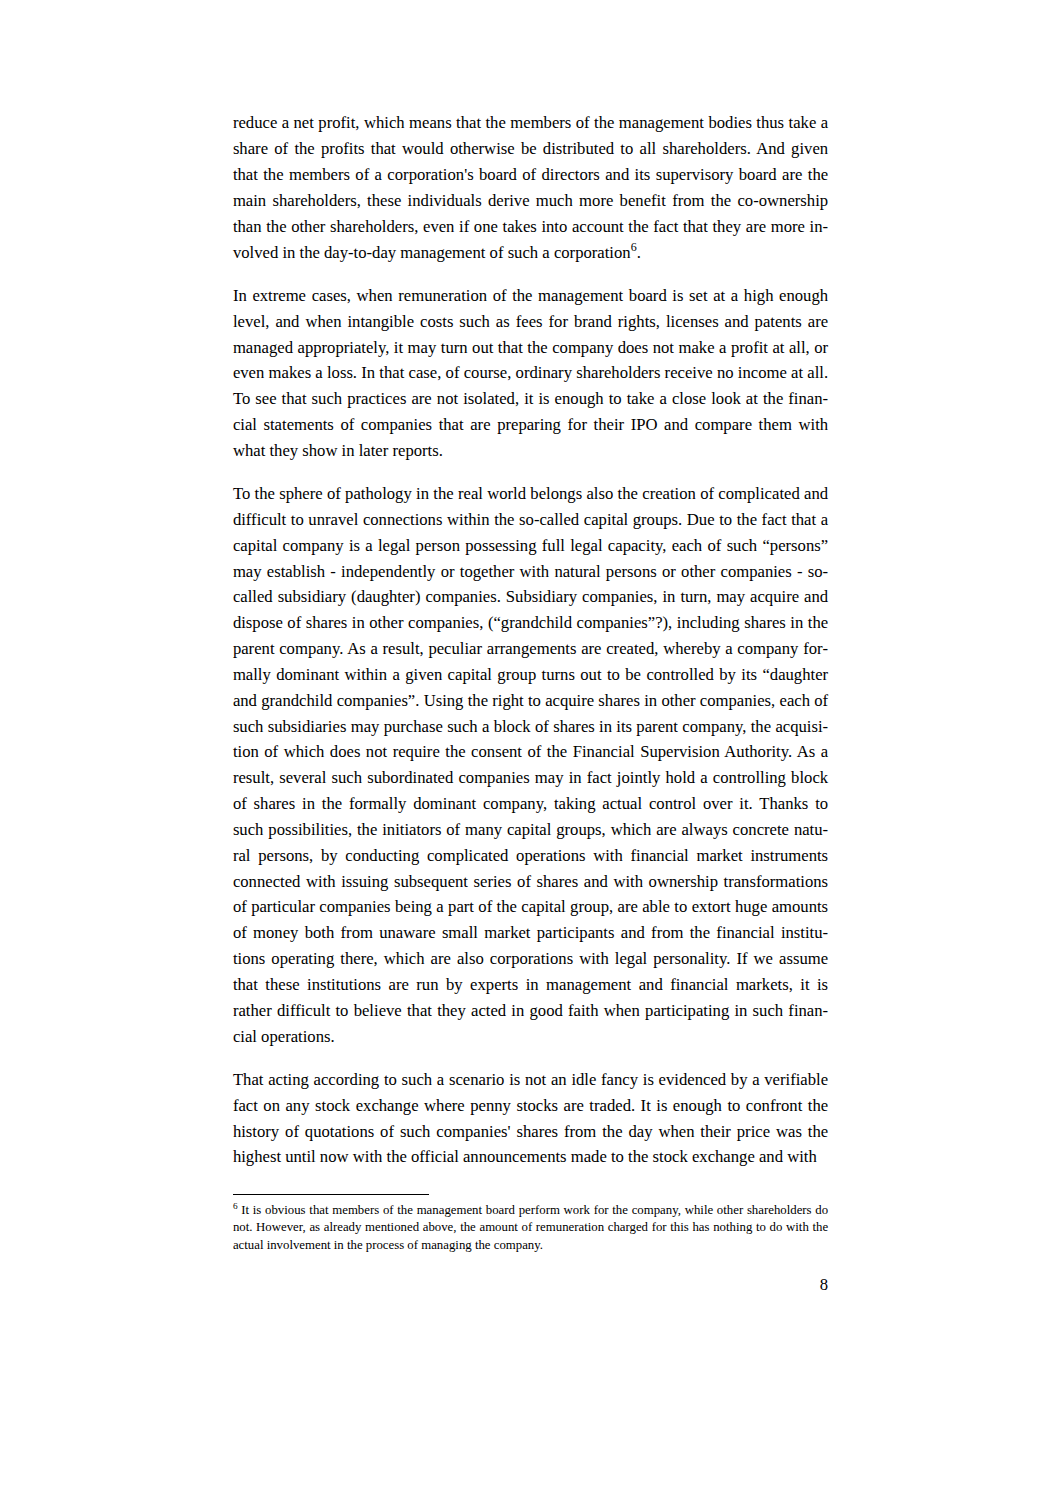reduce a net profit, which means that the members of the management bodies thus take a share of the profits that would otherwise be distributed to all shareholders. And given that the members of a corporation's board of directors and its supervisory board are the main shareholders, these individuals derive much more benefit from the co-ownership than the other shareholders, even if one takes into account the fact that they are more involved in the day-to-day management of such a corporation6.
In extreme cases, when remuneration of the management board is set at a high enough level, and when intangible costs such as fees for brand rights, licenses and patents are managed appropriately, it may turn out that the company does not make a profit at all, or even makes a loss. In that case, of course, ordinary shareholders receive no income at all. To see that such practices are not isolated, it is enough to take a close look at the financial statements of companies that are preparing for their IPO and compare them with what they show in later reports.
To the sphere of pathology in the real world belongs also the creation of complicated and difficult to unravel connections within the so-called capital groups. Due to the fact that a capital company is a legal person possessing full legal capacity, each of such “persons” may establish - independently or together with natural persons or other companies - so-called subsidiary (daughter) companies. Subsidiary companies, in turn, may acquire and dispose of shares in other companies, (“grandchild companies”?), including shares in the parent company. As a result, peculiar arrangements are created, whereby a company formally dominant within a given capital group turns out to be controlled by its “daughter and grandchild companies”. Using the right to acquire shares in other companies, each of such subsidiaries may purchase such a block of shares in its parent company, the acquisition of which does not require the consent of the Financial Supervision Authority. As a result, several such subordinated companies may in fact jointly hold a controlling block of shares in the formally dominant company, taking actual control over it. Thanks to such possibilities, the initiators of many capital groups, which are always concrete natural persons, by conducting complicated operations with financial market instruments connected with issuing subsequent series of shares and with ownership transformations of particular companies being a part of the capital group, are able to extort huge amounts of money both from unaware small market participants and from the financial institutions operating there, which are also corporations with legal personality. If we assume that these institutions are run by experts in management and financial markets, it is rather difficult to believe that they acted in good faith when participating in such financial operations.
That acting according to such a scenario is not an idle fancy is evidenced by a verifiable fact on any stock exchange where penny stocks are traded. It is enough to confront the history of quotations of such companies' shares from the day when their price was the highest until now with the official announcements made to the stock exchange and with
6 It is obvious that members of the management board perform work for the company, while other shareholders do not. However, as already mentioned above, the amount of remuneration charged for this has nothing to do with the actual involvement in the process of managing the company.
8